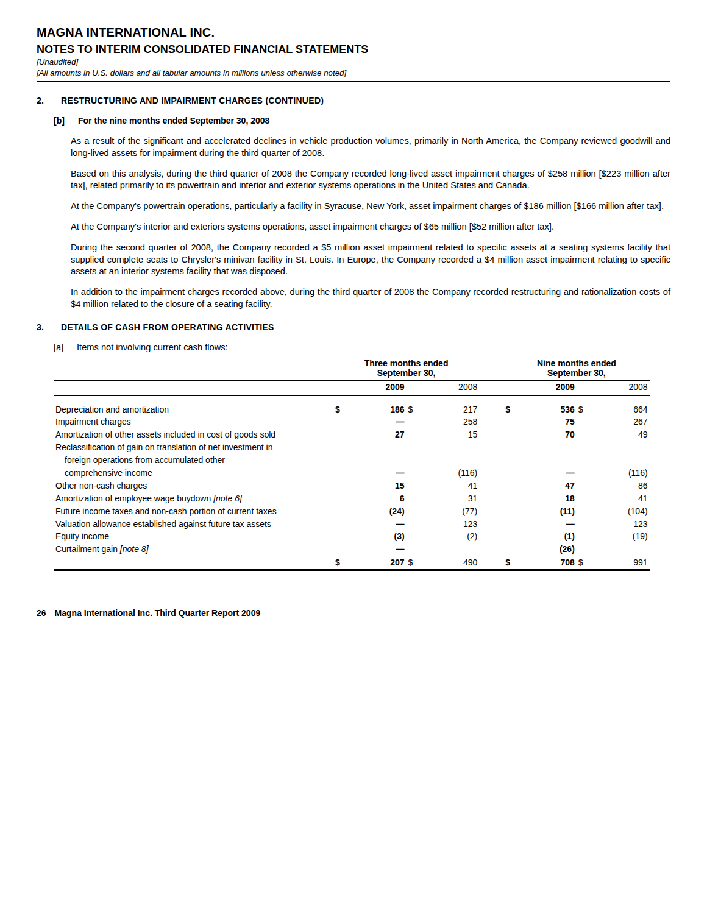MAGNA INTERNATIONAL INC.
NOTES TO INTERIM CONSOLIDATED FINANCIAL STATEMENTS
[Unaudited]
[All amounts in U.S. dollars and all tabular amounts in millions unless otherwise noted]
2. RESTRUCTURING AND IMPAIRMENT CHARGES (CONTINUED)
[b] For the nine months ended September 30, 2008
As a result of the significant and accelerated declines in vehicle production volumes, primarily in North America, the Company reviewed goodwill and long-lived assets for impairment during the third quarter of 2008.
Based on this analysis, during the third quarter of 2008 the Company recorded long-lived asset impairment charges of $258 million [$223 million after tax], related primarily to its powertrain and interior and exterior systems operations in the United States and Canada.
At the Company's powertrain operations, particularly a facility in Syracuse, New York, asset impairment charges of $186 million [$166 million after tax].
At the Company's interior and exteriors systems operations, asset impairment charges of $65 million [$52 million after tax].
During the second quarter of 2008, the Company recorded a $5 million asset impairment related to specific assets at a seating systems facility that supplied complete seats to Chrysler's minivan facility in St. Louis. In Europe, the Company recorded a $4 million asset impairment relating to specific assets at an interior systems facility that was disposed.
In addition to the impairment charges recorded above, during the third quarter of 2008 the Company recorded restructuring and rationalization costs of $4 million related to the closure of a seating facility.
3. DETAILS OF CASH FROM OPERATING ACTIVITIES
[a] Items not involving current cash flows:
| | Three months ended September 30, | | Nine months ended September 30, |
| | 2009 | 2008 | | 2009 | 2008 |
| Depreciation and amortization | $ | 186 | $ | 217 | | $ | 536 | $ | 664 |
| Impairment charges | | — | | 258 | | | 75 | | 267 |
| Amortization of other assets included in cost of goods sold | | 27 | | 15 | | | 70 | | 49 |
| Reclassification of gain on translation of net investment in | | | | | | | | | |
| foreign operations from accumulated other | | | | | | | | | |
| comprehensive income | | — | | (116) | | | — | | (116) |
| Other non-cash charges | | 15 | | 41 | | | 47 | | 86 |
| Amortization of employee wage buydown [note 6] | | 6 | | 31 | | | 18 | | 41 |
| Future income taxes and non-cash portion of current taxes | | (24) | | (77) | | | (11) | | (104) |
| Valuation allowance established against future tax assets | | — | | 123 | | | — | | 123 |
| Equity income | | (3) | | (2) | | | (1) | | (19) |
| Curtailment gain [note 8] | | — | | — | | | (26) | | — |
| | $ | 207 | $ | 490 | | $ | 708 | $ | 991 |
26 Magna International Inc. Third Quarter Report 2009